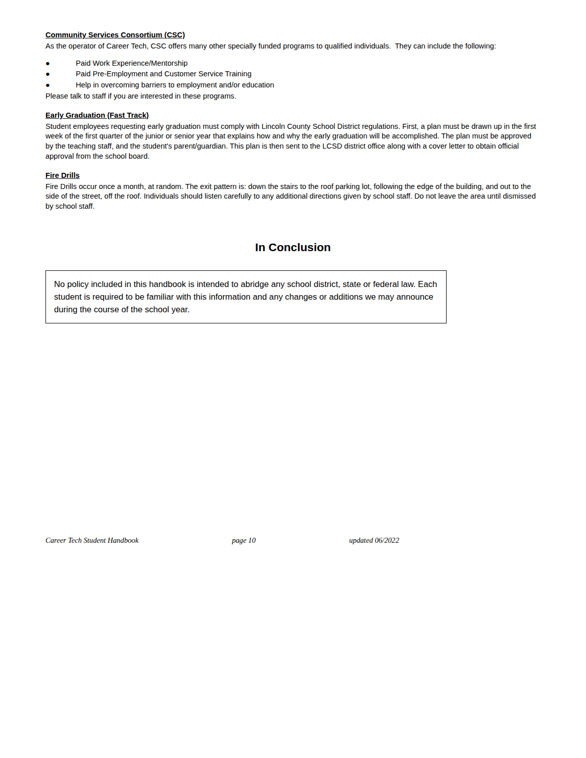Community Services Consortium (CSC)
As the operator of Career Tech, CSC offers many other specially funded programs to qualified individuals. They can include the following:
●Paid Work Experience/Mentorship
●Paid Pre-Employment and Customer Service Training
●Help in overcoming barriers to employment and/or education
Please talk to staff if you are interested in these programs.
Early Graduation (Fast Track)
Student employees requesting early graduation must comply with Lincoln County School District regulations. First, a plan must be drawn up in the first week of the first quarter of the junior or senior year that explains how and why the early graduation will be accomplished. The plan must be approved by the teaching staff, and the student's parent/guardian. This plan is then sent to the LCSD district office along with a cover letter to obtain official approval from the school board.
Fire Drills
Fire Drills occur once a month, at random. The exit pattern is: down the stairs to the roof parking lot, following the edge of the building, and out to the side of the street, off the roof. Individuals should listen carefully to any additional directions given by school staff. Do not leave the area until dismissed by school staff.
In Conclusion
No policy included in this handbook is intended to abridge any school district, state or federal law. Each student is required to be familiar with this information and any changes or additions we may announce during the course of the school year.
Career Tech Student Handbook page 10 updated 06/2022